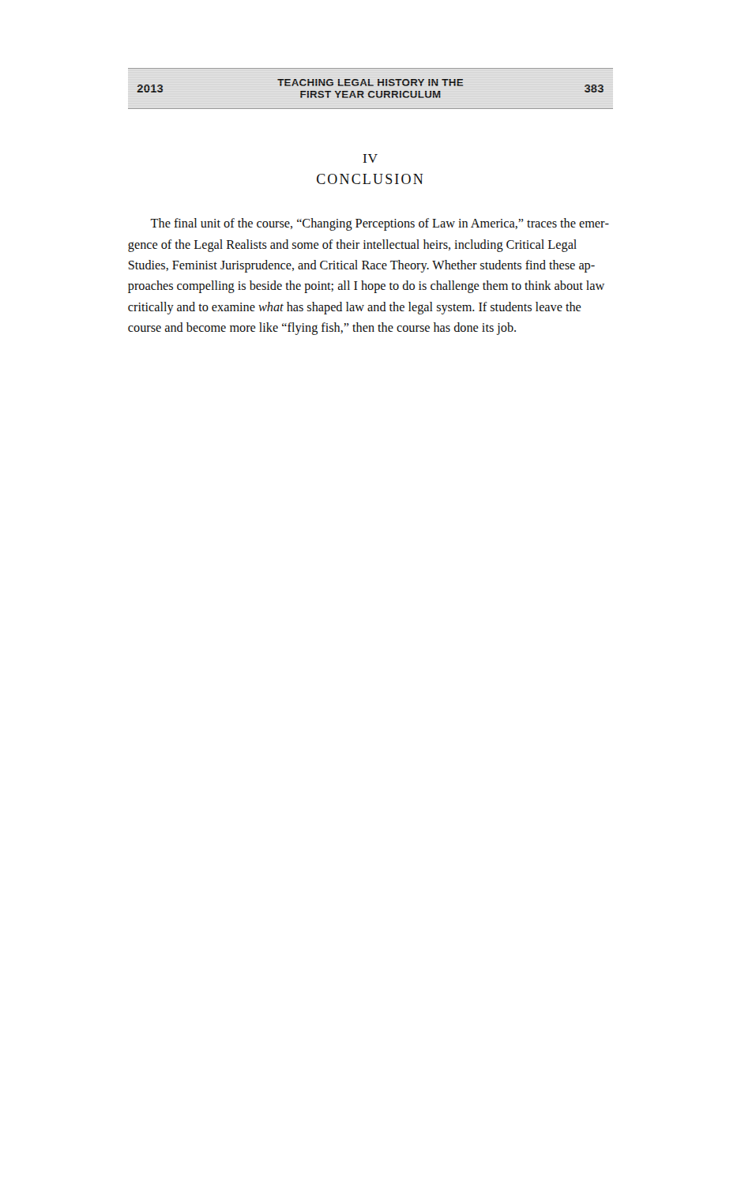2013
Teaching Legal History in the First Year Curriculum
383
IV
Conclusion
The final unit of the course, “Changing Perceptions of Law in America,” traces the emergence of the Legal Realists and some of their intellectual heirs, including Critical Legal Studies, Feminist Jurisprudence, and Critical Race Theory. Whether students find these approaches compelling is beside the point; all I hope to do is challenge them to think about law critically and to examine what has shaped law and the legal system. If students leave the course and become more like “flying fish,” then the course has done its job.